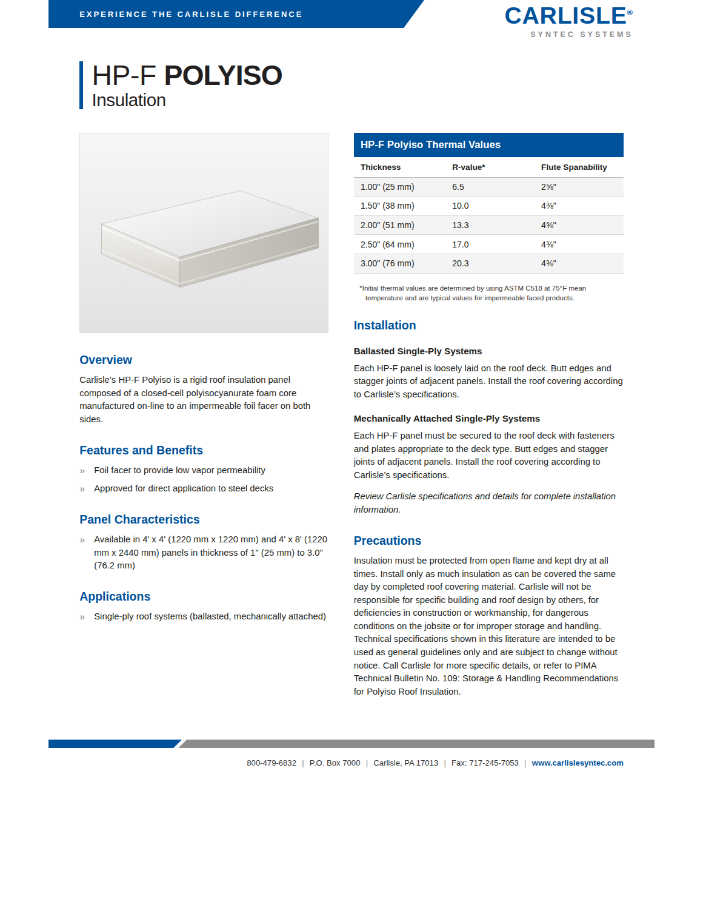Experience the Carlisle Difference
CARLISLE® SynTec Systems
HP-F POLYISO Insulation
Overview
Carlisle’s HP-F Polyiso is a rigid roof insulation panel composed of a closed-cell polyisocyanurate foam core manufactured on-line to an impermeable foil facer on both sides.
Features and Benefits
Foil facer to provide low vapor permeability
Approved for direct application to steel decks
Panel Characteristics
Available in 4' x 4' (1220 mm x 1220 mm) and 4' x 8' (1220 mm x 2440 mm) panels in thickness of 1" (25 mm) to 3.0" (76.2 mm)
Applications
Single-ply roof systems (ballasted, mechanically attached)
HP-F Polyiso Thermal Values
| Thickness | R-value* | Flute Spanability |
| --- | --- | --- |
| 1.00" (25 mm) | 6.5 | 2⅝" |
| 1.50" (38 mm) | 10.0 | 4⅜" |
| 2.00" (51 mm) | 13.3 | 4⅜" |
| 2.50" (64 mm) | 17.0 | 4⅜" |
| 3.00" (76 mm) | 20.3 | 4⅜" |
*Initial thermal values are determined by using ASTM C518 at 75°F mean temperature and are typical values for impermeable faced products.
Installation
Ballasted Single-Ply Systems
Each HP-F panel is loosely laid on the roof deck. Butt edges and stagger joints of adjacent panels. Install the roof covering according to Carlisle’s specifications.
Mechanically Attached Single-Ply Systems
Each HP-F panel must be secured to the roof deck with fasteners and plates appropriate to the deck type. Butt edges and stagger joints of adjacent panels. Install the roof covering according to Carlisle’s specifications.
Review Carlisle specifications and details for complete installation information.
Precautions
Insulation must be protected from open flame and kept dry at all times. Install only as much insulation as can be covered the same day by completed roof covering material. Carlisle will not be responsible for specific building and roof design by others, for deficiencies in construction or workmanship, for dangerous conditions on the jobsite or for improper storage and handling. Technical specifications shown in this literature are intended to be used as general guidelines only and are subject to change without notice. Call Carlisle for more specific details, or refer to PIMA Technical Bulletin No. 109: Storage & Handling Recommendations for Polyiso Roof Insulation.
800-479-6832 | P.O. Box 7000 | Carlisle, PA 17013 | Fax: 717-245-7053 | www.carlislesyntec.com